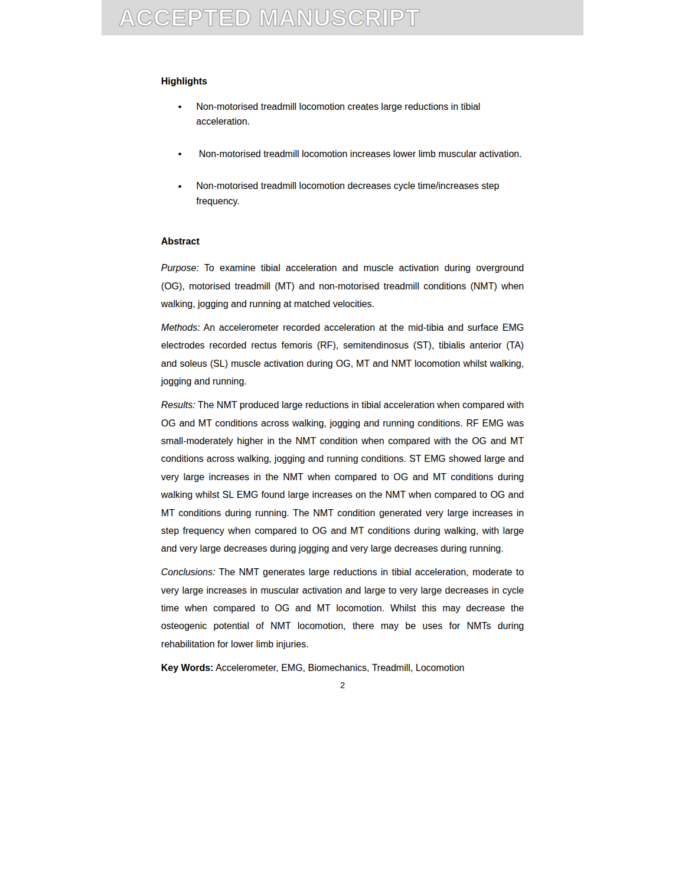ACCEPTED MANUSCRIPT
Highlights
Non-motorised treadmill locomotion creates large reductions in tibial acceleration.
Non-motorised treadmill locomotion increases lower limb muscular activation.
Non-motorised treadmill locomotion decreases cycle time/increases step frequency.
Abstract
Purpose: To examine tibial acceleration and muscle activation during overground (OG), motorised treadmill (MT) and non-motorised treadmill conditions (NMT) when walking, jogging and running at matched velocities.
Methods: An accelerometer recorded acceleration at the mid-tibia and surface EMG electrodes recorded rectus femoris (RF), semitendinosus (ST), tibialis anterior (TA) and soleus (SL) muscle activation during OG, MT and NMT locomotion whilst walking, jogging and running.
Results: The NMT produced large reductions in tibial acceleration when compared with OG and MT conditions across walking, jogging and running conditions. RF EMG was small-moderately higher in the NMT condition when compared with the OG and MT conditions across walking, jogging and running conditions. ST EMG showed large and very large increases in the NMT when compared to OG and MT conditions during walking whilst SL EMG found large increases on the NMT when compared to OG and MT conditions during running. The NMT condition generated very large increases in step frequency when compared to OG and MT conditions during walking, with large and very large decreases during jogging and very large decreases during running.
Conclusions: The NMT generates large reductions in tibial acceleration, moderate to very large increases in muscular activation and large to very large decreases in cycle time when compared to OG and MT locomotion. Whilst this may decrease the osteogenic potential of NMT locomotion, there may be uses for NMTs during rehabilitation for lower limb injuries.
Key Words: Accelerometer, EMG, Biomechanics, Treadmill, Locomotion
2